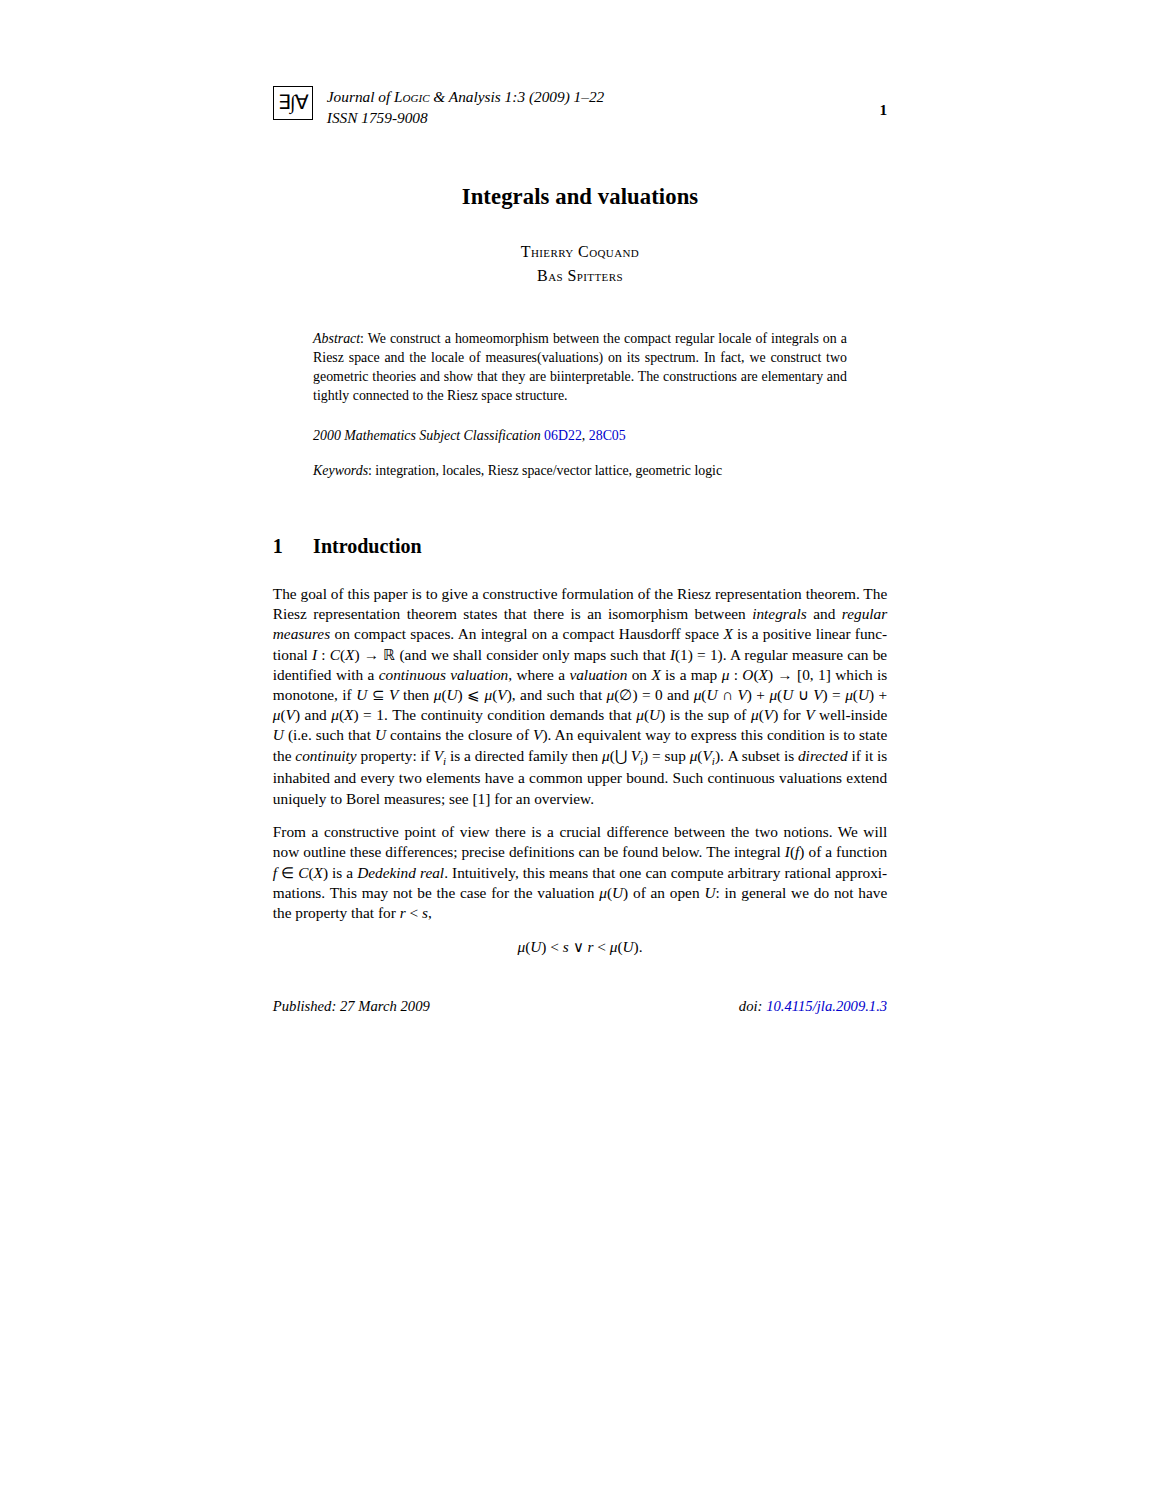∃∫∀
Journal of Logic & Analysis 1:3 (2009) 1–22 ISSN 1759-9008
1
Integrals and valuations
Thierry Coquand
Bas Spitters
Abstract: We construct a homeomorphism between the compact regular locale of integrals on a Riesz space and the locale of measures(valuations) on its spectrum. In fact, we construct two geometric theories and show that they are biinterpretable. The constructions are elementary and tightly connected to the Riesz space structure.
2000 Mathematics Subject Classification 06D22, 28C05
Keywords: integration, locales, Riesz space/vector lattice, geometric logic
1 Introduction
The goal of this paper is to give a constructive formulation of the Riesz representation theorem. The Riesz representation theorem states that there is an isomorphism between integrals and regular measures on compact spaces. An integral on a compact Hausdorff space X is a positive linear functional I : C(X) → ℝ (and we shall consider only maps such that I(1) = 1). A regular measure can be identified with a continuous valuation, where a valuation on X is a map μ : O(X) → [0, 1] which is monotone, if U ⊆ V then μ(U) ⩽ μ(V), and such that μ(∅) = 0 and μ(U ∩ V) + μ(U ∪ V) = μ(U) + μ(V) and μ(X) = 1. The continuity condition demands that μ(U) is the sup of μ(V) for V well-inside U (i.e. such that U contains the closure of V). An equivalent way to express this condition is to state the continuity property: if Vi is a directed family then μ(⋃ Vi) = sup μ(Vi). A subset is directed if it is inhabited and every two elements have a common upper bound. Such continuous valuations extend uniquely to Borel measures; see [1] for an overview.
From a constructive point of view there is a crucial difference between the two notions. We will now outline these differences; precise definitions can be found below. The integral I(f) of a function f ∈ C(X) is a Dedekind real. Intuitively, this means that one can compute arbitrary rational approximations. This may not be the case for the valuation μ(U) of an open U: in general we do not have the property that for r < s,
μ(U) < s ∨ r < μ(U).
Published: 27 March 2009
doi: 10.4115/jla.2009.1.3